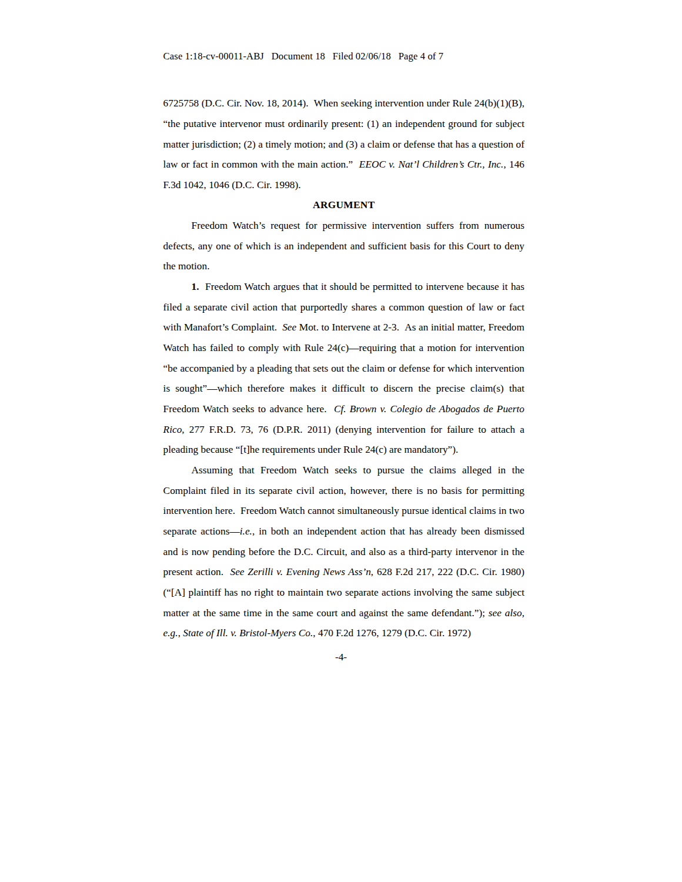Case 1:18-cv-00011-ABJ Document 18 Filed 02/06/18 Page 4 of 7
6725758 (D.C. Cir. Nov. 18, 2014). When seeking intervention under Rule 24(b)(1)(B), “the putative intervenor must ordinarily present: (1) an independent ground for subject matter jurisdiction; (2) a timely motion; and (3) a claim or defense that has a question of law or fact in common with the main action.” EEOC v. Nat’l Children’s Ctr., Inc., 146 F.3d 1042, 1046 (D.C. Cir. 1998).
ARGUMENT
Freedom Watch’s request for permissive intervention suffers from numerous defects, any one of which is an independent and sufficient basis for this Court to deny the motion.
1. Freedom Watch argues that it should be permitted to intervene because it has filed a separate civil action that purportedly shares a common question of law or fact with Manafort’s Complaint. See Mot. to Intervene at 2-3. As an initial matter, Freedom Watch has failed to comply with Rule 24(c)—requiring that a motion for intervention “be accompanied by a pleading that sets out the claim or defense for which intervention is sought”—which therefore makes it difficult to discern the precise claim(s) that Freedom Watch seeks to advance here. Cf. Brown v. Colegio de Abogados de Puerto Rico, 277 F.R.D. 73, 76 (D.P.R. 2011) (denying intervention for failure to attach a pleading because “[t]he requirements under Rule 24(c) are mandatory”).
Assuming that Freedom Watch seeks to pursue the claims alleged in the Complaint filed in its separate civil action, however, there is no basis for permitting intervention here. Freedom Watch cannot simultaneously pursue identical claims in two separate actions—i.e., in both an independent action that has already been dismissed and is now pending before the D.C. Circuit, and also as a third-party intervenor in the present action. See Zerilli v. Evening News Ass’n, 628 F.2d 217, 222 (D.C. Cir. 1980) (“[A] plaintiff has no right to maintain two separate actions involving the same subject matter at the same time in the same court and against the same defendant.”); see also, e.g., State of Ill. v. Bristol-Myers Co., 470 F.2d 1276, 1279 (D.C. Cir. 1972)
-4-